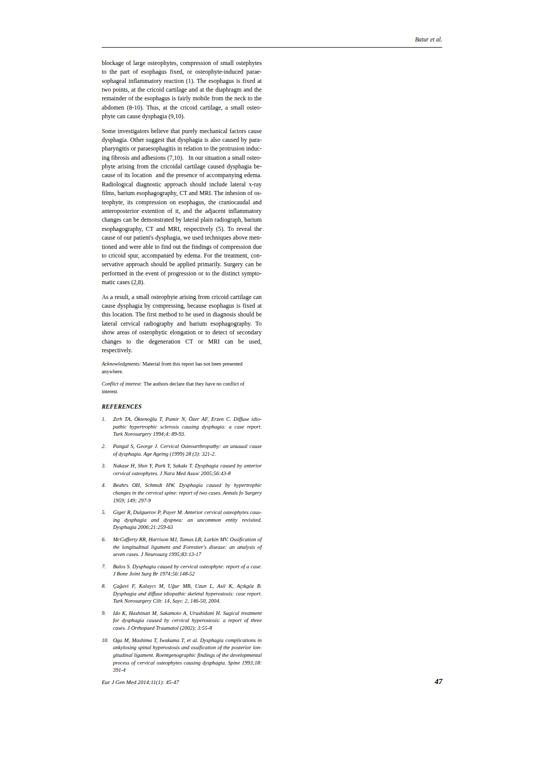Batur et al.
blockage of large osteophytes, compression of small ostephytes to the part of esophagus fixed, or osteophyte-induced paraesophageal inflammatory reaction (1). The esophagus is fixed at two points, at the cricoid cartilage and at the diaphragm and the remainder of the esophagus is fairly mobile from the neck to the abdomen (8-10). Thus, at the cricoid cartilage, a small osteophyte can cause dysphagia (9,10).
Some investigators believe that purely mechanical factors cause dysphagia. Other suggest that dysphagia is also caused by parapharyngitis or paraesophagitis in relation to the protrusion inducing fibrosis and adhesions (7,10). In our situation a small osteophyte arising from the cricoidal cartilage caused dysphagia because of its location and the presence of accompanying edema. Radiological diagnostic approach should include lateral x-ray films, barium esophagography, CT and MRI. The inhesion of osteophyte, its compression on esophagus, the craniocaudal and anteroposterior extention of it, and the adjacent inflammatory changes can be demonstrated by lateral plain radiograph, barium esophagography, CT and MRI, respectively (5). To reveal the cause of our patient's dysphagia, we used techniques above mentioned and were able to find out the findings of compression due to cricoid spur, accompanied by edema. For the treatment, conservative approach should be applied primarily. Surgery can be performed in the event of progression or to the distinct symptomatic cases (2,8).
As a result, a small osteophyte arising from cricoid cartilage can cause dysphagia by compressing, because esophagus is fixed at this location. The first method to be used in diagnosis should be lateral cervical radiography and barium esophagography. To show areas of osteophytic elongation or to detect of secondary changes to the degeneration CT or MRI can be used, respectively.
Acknowledgments: Material from this report has not been presented anywhere.
Conflict of interest: The authors declare that they have no conflict of interest.
References
Zırh TA, Öktenoğlu T, Pamir N, Özer AF, Erzen C. Diffuse idiopathic hypertrophic sclerosis causing dysphagia: a case report. Turk Norosurgery 1994;4: 89-93.
Pangal S, George J. Cervical Osteoarthropathy: an unusual cause of dysphagia. Age Ageing (1999) 28 (3): 321-2.
Nakase H, Shın Y, Park Y, Sakakı T. Dysphagia caused by anterior cervical osteophytes. J Nara Med Assoc 2005;56:43-8
Beahrs OH, Schmıdt HW. Dysphagia caused by hypertrophic changes in the cervical spine: report of two cases. Annals fo Surgery 1959; 149; 297-9
Giger R, Dulguerov P, Payer M. Anterior cervical osteophytes causing dysphagia and dyspnea: an uncommon entity revisited. Dysphagia 2006;21:259-63
McCafferty RR, Harrison MJ, Tamas LB, Larkin MV. Ossification of the longitudinal ligament and Forestier's disease: an analysis of seven cases. J Neurosurg 1995;83:13-17
Bulos S. Dysphagia caused by cervical osteophyte: report of a case. J Bone Joint Surg Br 1974;56:148-52
Çağavi F, Kalaycı M, Uğur MB, Uzun L, Asil K, Açıkgöz B. Dysphagia and diffuse idiopathic skeletal hyperostosis: case report. Turk Norosurgery Cilt: 14, Sayı: 2, 146-50, 2004.
Ido K, Hashinati M, Sakamoto A, Urushidani H. Sugical treatment for dysphagia caused by cervical hyperostosis: a report of three cases. J Orthopaed Traumatol (2002); 3:55-8
Oga M, Mashima T, Iwakuma T, et al. Dysphagia complications in ankylosing spinal hyperostosis and ossification of the posterior longitudinal ligament. Roentgenographic findings of the developmental process of cervical osteophytes causing dysphagia. Spine 1993;18: 391-4
Eur J Gen Med 2014;11(1): 45-47
47